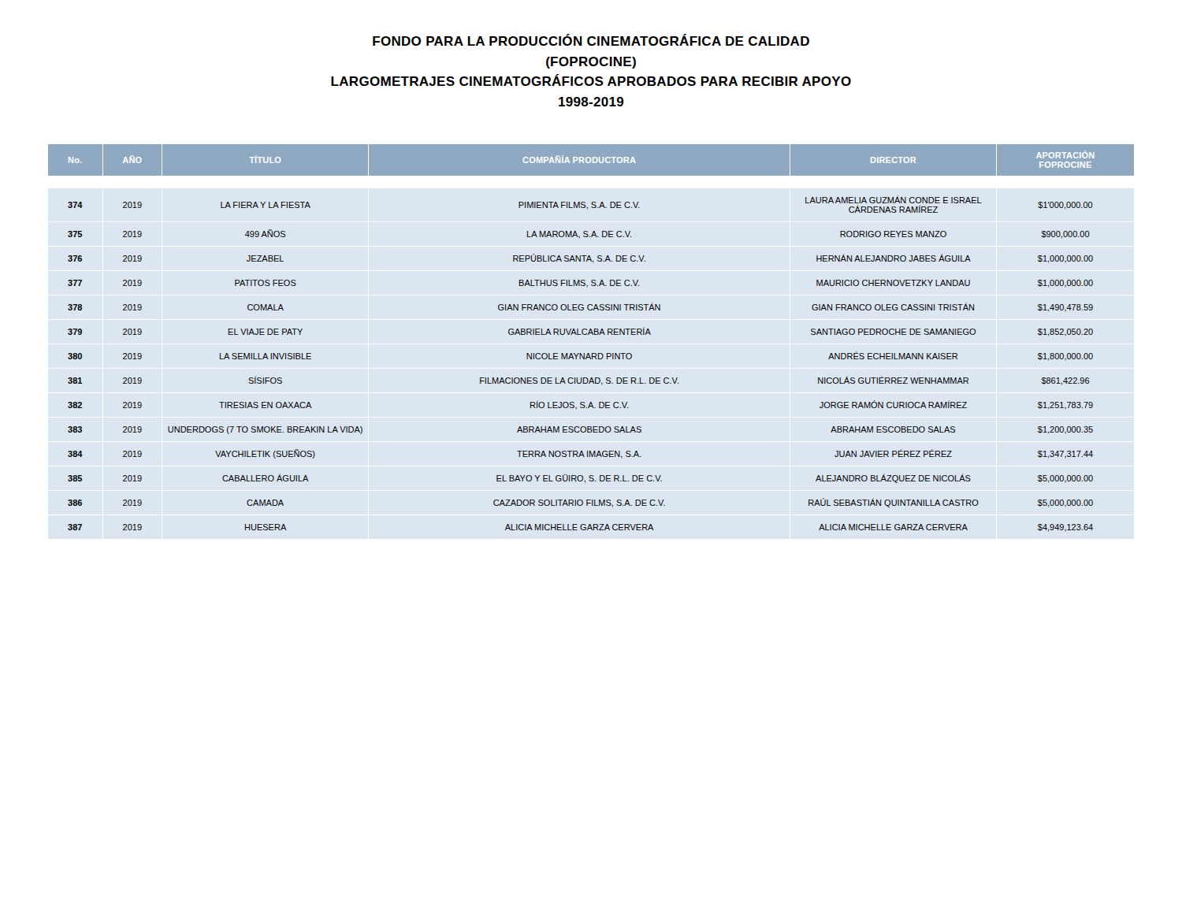FONDO PARA LA PRODUCCIÓN CINEMATOGRÁFICA DE CALIDAD
(FOPROCINE)
LARGOMETRAJES CINEMATOGRÁFICOS APROBADOS PARA RECIBIR APOYO
1998-2019
| No. | AÑO | TÍTULO | COMPAÑÍA PRODUCTORA | DIRECTOR | APORTACIÓN FOPROCINE |
| --- | --- | --- | --- | --- | --- |
| 374 | 2019 | LA FIERA Y LA FIESTA | PIMIENTA FILMS, S.A. DE C.V. | LAURA AMELIA GUZMÁN CONDE E ISRAEL CÁRDENAS RAMÍREZ | $1'000,000.00 |
| 375 | 2019 | 499 AÑOS | LA MAROMA, S.A. DE C.V. | RODRIGO REYES MANZO | $900,000.00 |
| 376 | 2019 | JEZABEL | REPÚBLICA SANTA, S.A. DE C.V. | HERNÁN ALEJANDRO JABES ÁGUILA | $1,000,000.00 |
| 377 | 2019 | PATITOS FEOS | BALTHUS FILMS, S.A. DE C.V. | MAURICIO CHERNOVETZKY LANDAU | $1,000,000.00 |
| 378 | 2019 | COMALA | GIAN FRANCO OLEG CASSINI TRISTÁN | GIAN FRANCO OLEG CASSINI TRISTÁN | $1,490,478.59 |
| 379 | 2019 | EL VIAJE DE PATY | GABRIELA RUVALCABA RENTERÍA | SANTIAGO PEDROCHE DE SAMANIEGO | $1,852,050.20 |
| 380 | 2019 | LA SEMILLA INVISIBLE | NICOLE MAYNARD PINTO | ANDRÉS ECHEILMANN KAISER | $1,800,000.00 |
| 381 | 2019 | SÍSIFOS | FILMACIONES DE LA CIUDAD, S. DE R.L. DE C.V. | NICOLÁS GUTIÉRREZ WENHAMMAR | $861,422.96 |
| 382 | 2019 | TIRESIAS EN OAXACA | RÍO LEJOS, S.A. DE C.V. | JORGE RAMÓN CURIOCA RAMÍREZ | $1,251,783.79 |
| 383 | 2019 | UNDERDOGS (7 TO SMOKE. BREAKIN LA VIDA) | ABRAHAM ESCOBEDO SALAS | ABRAHAM ESCOBEDO SALAS | $1,200,000.35 |
| 384 | 2019 | VAYCHILETIK (SUEÑOS) | TERRA NOSTRA IMAGEN, S.A. | JUAN JAVIER PÉREZ PÉREZ | $1,347,317.44 |
| 385 | 2019 | CABALLERO ÁGUILA | EL BAYO Y EL GÜIRO, S. DE R.L. DE C.V. | ALEJANDRO BLÁZQUEZ DE NICOLÁS | $5,000,000.00 |
| 386 | 2019 | CAMADA | CAZADOR SOLITARIO FILMS, S.A. DE C.V. | RAÚL SEBASTIÁN QUINTANILLA CASTRO | $5,000,000.00 |
| 387 | 2019 | HUESERA | ALICIA MICHELLE GARZA CERVERA | ALICIA MICHELLE GARZA CERVERA | $4,949,123.64 |